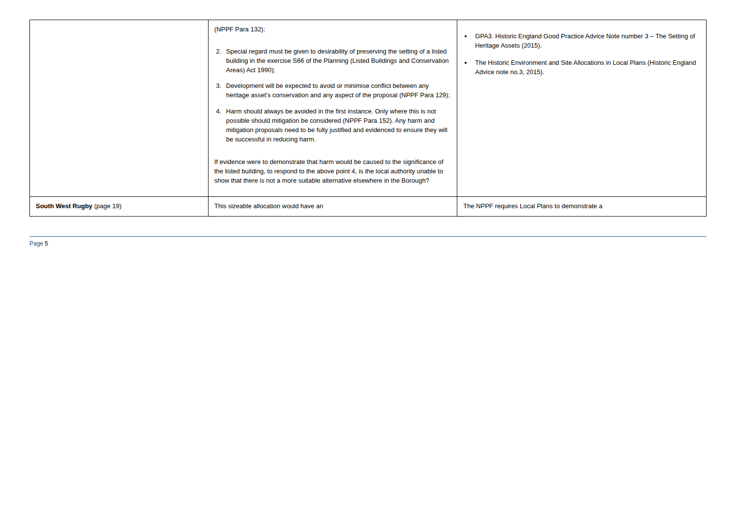| | (NPPF Para 132); Special regard must be given to desirability of preserving the setting of a listed building in the exercise S66 of the Planning (Listed Buildings and Conservation Areas) Act 1990); Development will be expected to avoid or minimise conflict between any heritage asset's conservation and any aspect of the proposal (NPPF Para 129); Harm should always be avoided in the first instance. Only where this is not possible should mitigation be considered (NPPF Para 152). Any harm and mitigation proposals need to be fully justified and evidenced to ensure they will be successful in reducing harm. If evidence were to demonstrate that harm would be caused to the significance of the listed building, to respond to the above point 4, is the local authority unable to show that there is not a more suitable alternative elsewhere in the Borough? | GPA3. Historic England Good Practice Advice Note number 3 – The Setting of Heritage Assets (2015). The Historic Environment and Site Allocations in Local Plans (Historic England Advice note no.3, 2015). |
| South West Rugby (page 19) | This sizeable allocation would have an | The NPPF requires Local Plans to demonstrate a |
Page 5